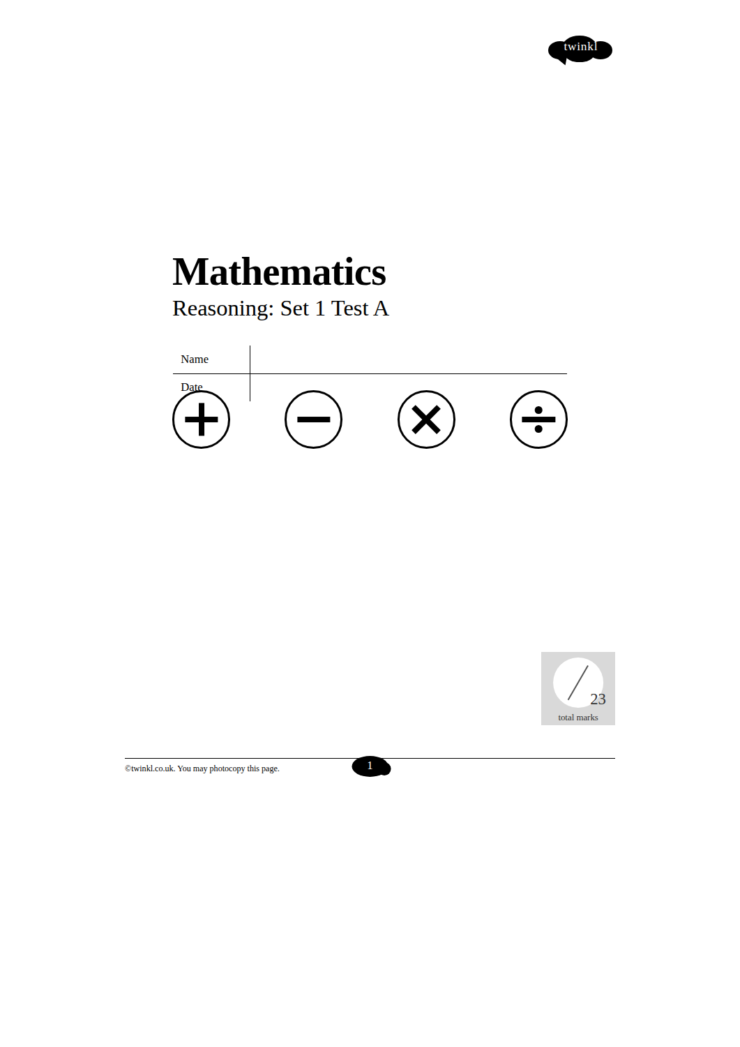twinkl
Mathematics
Reasoning: Set 1 Test A
| Name | |
| Date | |
23
total marks
©twinkl.co.uk. You may photocopy this page.
1